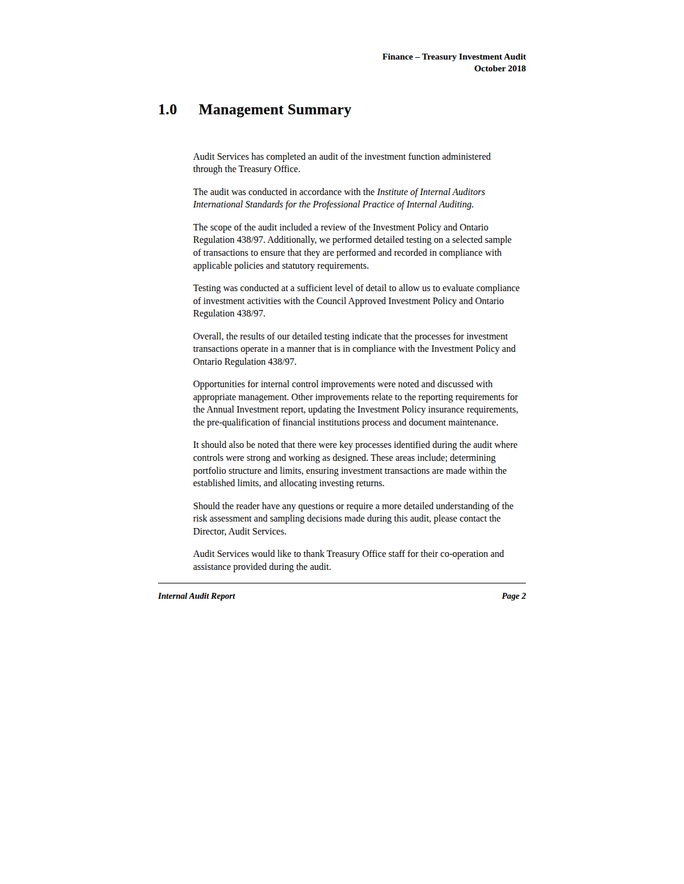Finance – Treasury Investment Audit
October 2018
1.0 Management Summary
Audit Services has completed an audit of the investment function administered through the Treasury Office.
The audit was conducted in accordance with the Institute of Internal Auditors International Standards for the Professional Practice of Internal Auditing.
The scope of the audit included a review of the Investment Policy and Ontario Regulation 438/97. Additionally, we performed detailed testing on a selected sample of transactions to ensure that they are performed and recorded in compliance with applicable policies and statutory requirements.
Testing was conducted at a sufficient level of detail to allow us to evaluate compliance of investment activities with the Council Approved Investment Policy and Ontario Regulation 438/97.
Overall, the results of our detailed testing indicate that the processes for investment transactions operate in a manner that is in compliance with the Investment Policy and Ontario Regulation 438/97.
Opportunities for internal control improvements were noted and discussed with appropriate management. Other improvements relate to the reporting requirements for the Annual Investment report, updating the Investment Policy insurance requirements, the pre-qualification of financial institutions process and document maintenance.
It should also be noted that there were key processes identified during the audit where controls were strong and working as designed. These areas include; determining portfolio structure and limits, ensuring investment transactions are made within the established limits, and allocating investing returns.
Should the reader have any questions or require a more detailed understanding of the risk assessment and sampling decisions made during this audit, please contact the Director, Audit Services.
Audit Services would like to thank Treasury Office staff for their co-operation and assistance provided during the audit.
Internal Audit Report Page 2